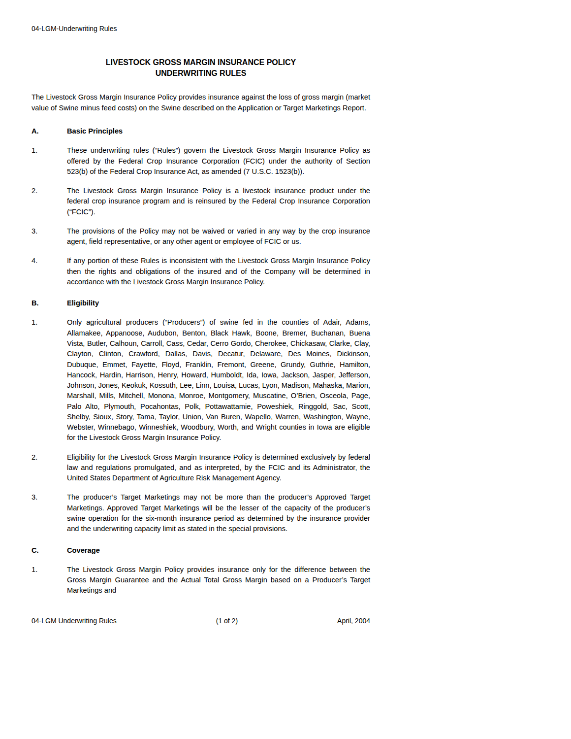04-LGM-Underwriting Rules
LIVESTOCK GROSS MARGIN INSURANCE POLICY
UNDERWRITING RULES
The Livestock Gross Margin Insurance Policy provides insurance against the loss of gross margin (market value of Swine minus feed costs) on the Swine described on the Application or Target Marketings Report.
A.
Basic Principles
1.
These underwriting rules (“Rules”) govern the Livestock Gross Margin Insurance Policy as offered by the Federal Crop Insurance Corporation (FCIC) under the authority of Section 523(b) of the Federal Crop Insurance Act, as amended (7 U.S.C. 1523(b)).
2.
The Livestock Gross Margin Insurance Policy is a livestock insurance product under the federal crop insurance program and is reinsured by the Federal Crop Insurance Corporation (“FCIC”).
3.
The provisions of the Policy may not be waived or varied in any way by the crop insurance agent, field representative, or any other agent or employee of FCIC or us.
4.
If any portion of these Rules is inconsistent with the Livestock Gross Margin Insurance Policy then the rights and obligations of the insured and of the Company will be determined in accordance with the Livestock Gross Margin Insurance Policy.
B.
Eligibility
1.
Only agricultural producers (“Producers”) of swine fed in the counties of Adair, Adams, Allamakee, Appanoose, Audubon, Benton, Black Hawk, Boone, Bremer, Buchanan, Buena Vista, Butler, Calhoun, Carroll, Cass, Cedar, Cerro Gordo, Cherokee, Chickasaw, Clarke, Clay, Clayton, Clinton, Crawford, Dallas, Davis, Decatur, Delaware, Des Moines, Dickinson, Dubuque, Emmet, Fayette, Floyd, Franklin, Fremont, Greene, Grundy, Guthrie, Hamilton, Hancock, Hardin, Harrison, Henry, Howard, Humboldt, Ida, Iowa, Jackson, Jasper, Jefferson, Johnson, Jones, Keokuk, Kossuth, Lee, Linn, Louisa, Lucas, Lyon, Madison, Mahaska, Marion, Marshall, Mills, Mitchell, Monona, Monroe, Montgomery, Muscatine, O’Brien, Osceola, Page, Palo Alto, Plymouth, Pocahontas, Polk, Pottawattamie, Poweshiek, Ringgold, Sac, Scott, Shelby, Sioux, Story, Tama, Taylor, Union, Van Buren, Wapello, Warren, Washington, Wayne, Webster, Winnebago, Winneshiek, Woodbury, Worth, and Wright counties in Iowa are eligible for the Livestock Gross Margin Insurance Policy.
2.
Eligibility for the Livestock Gross Margin Insurance Policy is determined exclusively by federal law and regulations promulgated, and as interpreted, by the FCIC and its Administrator, the United States Department of Agriculture Risk Management Agency.
3.
The producer’s Target Marketings may not be more than the producer’s Approved Target Marketings. Approved Target Marketings will be the lesser of the capacity of the producer’s swine operation for the six-month insurance period as determined by the insurance provider and the underwriting capacity limit as stated in the special provisions.
C.
Coverage
1.
The Livestock Gross Margin Policy provides insurance only for the difference between the Gross Margin Guarantee and the Actual Total Gross Margin based on a Producer’s Target Marketings and
04-LGM Underwriting Rules
(1 of 2)
April, 2004